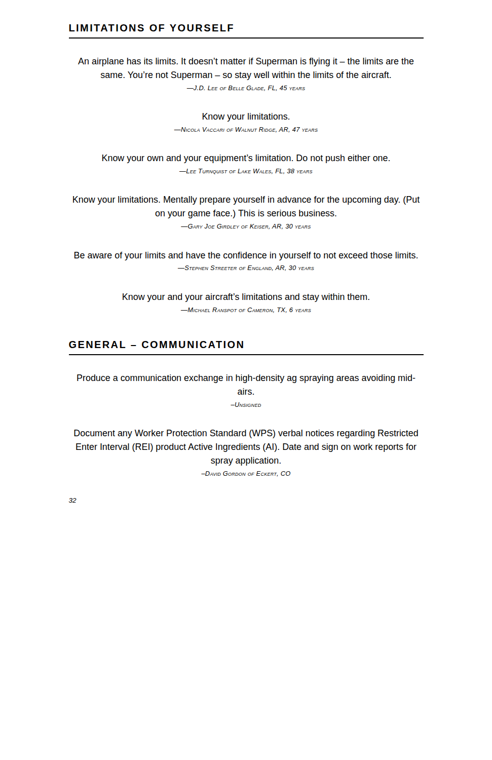Limitations of Yourself
An airplane has its limits. It doesn’t matter if Superman is flying it – the limits are the same. You’re not Superman – so stay well within the limits of the aircraft.
—J.D. Lee of Belle Glade, FL, 45 years
Know your limitations.
—Nicola Vaccari of Walnut Ridge, AR, 47 years
Know your own and your equipment’s limitation. Do not push either one.
—Lee Turnquist of Lake Wales, FL, 38 years
Know your limitations. Mentally prepare yourself in advance for the upcoming day. (Put on your game face.) This is serious business.
—Gary Joe Girdley of Keiser, AR, 30 years
Be aware of your limits and have the confidence in yourself to not exceed those limits.
—Stephen Streeter of England, AR, 30 years
Know your and your aircraft’s limitations and stay within them.
—Michael Ranspot of Cameron, TX, 6 years
General – Communication
Produce a communication exchange in high-density ag spraying areas avoiding mid-airs.
–Unsigned
Document any Worker Protection Standard (WPS) verbal notices regarding Restricted Enter Interval (REI) product Active Ingredients (AI). Date and sign on work reports for spray application.
–David Gordon of Eckert, CO
32